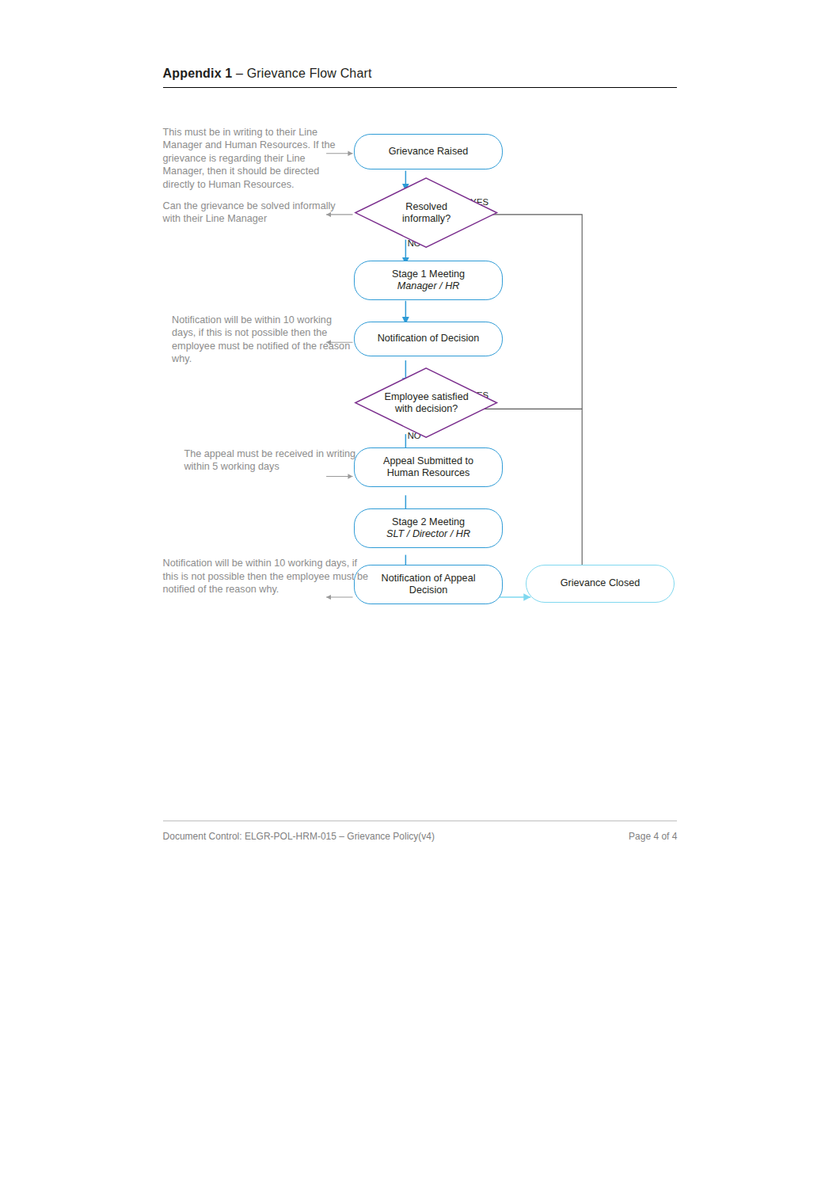Appendix 1 – Grievance Flow Chart
YES NO YES NO
Grievance Raised
Resolved
informally?
Stage 1 Meeting
Manager / HR
Notification of Decision
Employee satisfied
with decision?
Appeal Submitted to
Human Resources
Stage 2 Meeting
SLT / Director / HR
Notification of Appeal
Decision
Grievance Closed
This must be in writing to their Line Manager and Human Resources. If the grievance is regarding their Line Manager, then it should be directed directly to Human Resources.
Can the grievance be solved informally with their Line Manager
Notification will be within 10 working days, if this is not possible then the employee must be notified of the reason why.
The appeal must be received in writing within 5 working days
Notification will be within 10 working days, if this is not possible then the employee must be notified of the reason why.
Document Control: ELGR-POL-HRM-015 – Grievance Policy(v4) Page 4 of 4